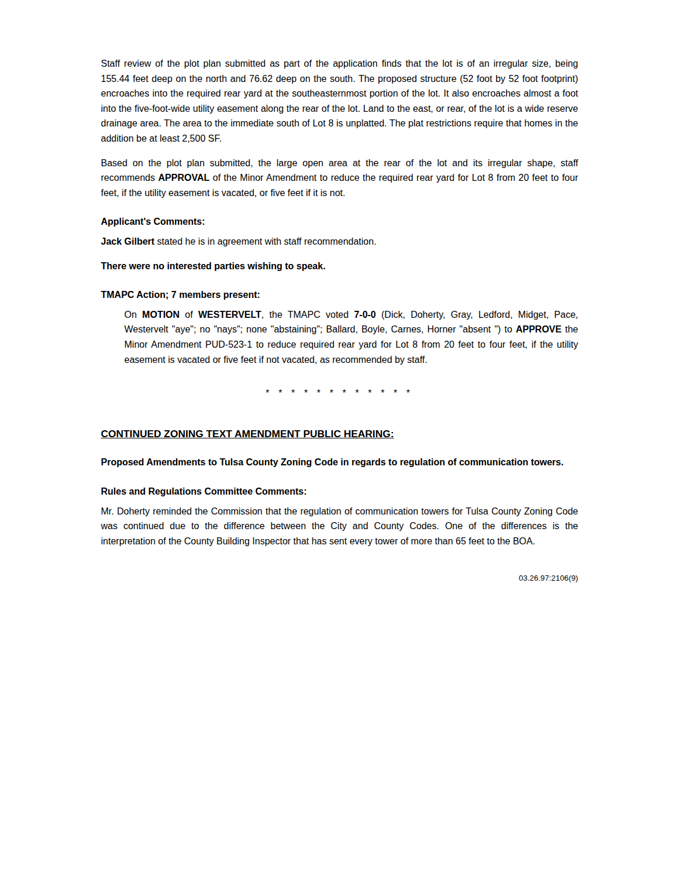Staff review of the plot plan submitted as part of the application finds that the lot is of an irregular size, being 155.44 feet deep on the north and 76.62 deep on the south. The proposed structure (52 foot by 52 foot footprint) encroaches into the required rear yard at the southeasternmost portion of the lot. It also encroaches almost a foot into the five-foot-wide utility easement along the rear of the lot. Land to the east, or rear, of the lot is a wide reserve drainage area. The area to the immediate south of Lot 8 is unplatted. The plat restrictions require that homes in the addition be at least 2,500 SF.
Based on the plot plan submitted, the large open area at the rear of the lot and its irregular shape, staff recommends APPROVAL of the Minor Amendment to reduce the required rear yard for Lot 8 from 20 feet to four feet, if the utility easement is vacated, or five feet if it is not.
Applicant's Comments:
Jack Gilbert stated he is in agreement with staff recommendation.
There were no interested parties wishing to speak.
TMAPC Action; 7 members present:
On MOTION of WESTERVELT, the TMAPC voted 7-0-0 (Dick, Doherty, Gray, Ledford, Midget, Pace, Westervelt "aye"; no "nays"; none "abstaining"; Ballard, Boyle, Carnes, Horner "absent ") to APPROVE the Minor Amendment PUD-523-1 to reduce required rear yard for Lot 8 from 20 feet to four feet, if the utility easement is vacated or five feet if not vacated, as recommended by staff.
* * * * * * * * * * * *
CONTINUED ZONING TEXT AMENDMENT PUBLIC HEARING:
Proposed Amendments to Tulsa County Zoning Code in regards to regulation of communication towers.
Rules and Regulations Committee Comments:
Mr. Doherty reminded the Commission that the regulation of communication towers for Tulsa County Zoning Code was continued due to the difference between the City and County Codes. One of the differences is the interpretation of the County Building Inspector that has sent every tower of more than 65 feet to the BOA.
03.26.97:2106(9)